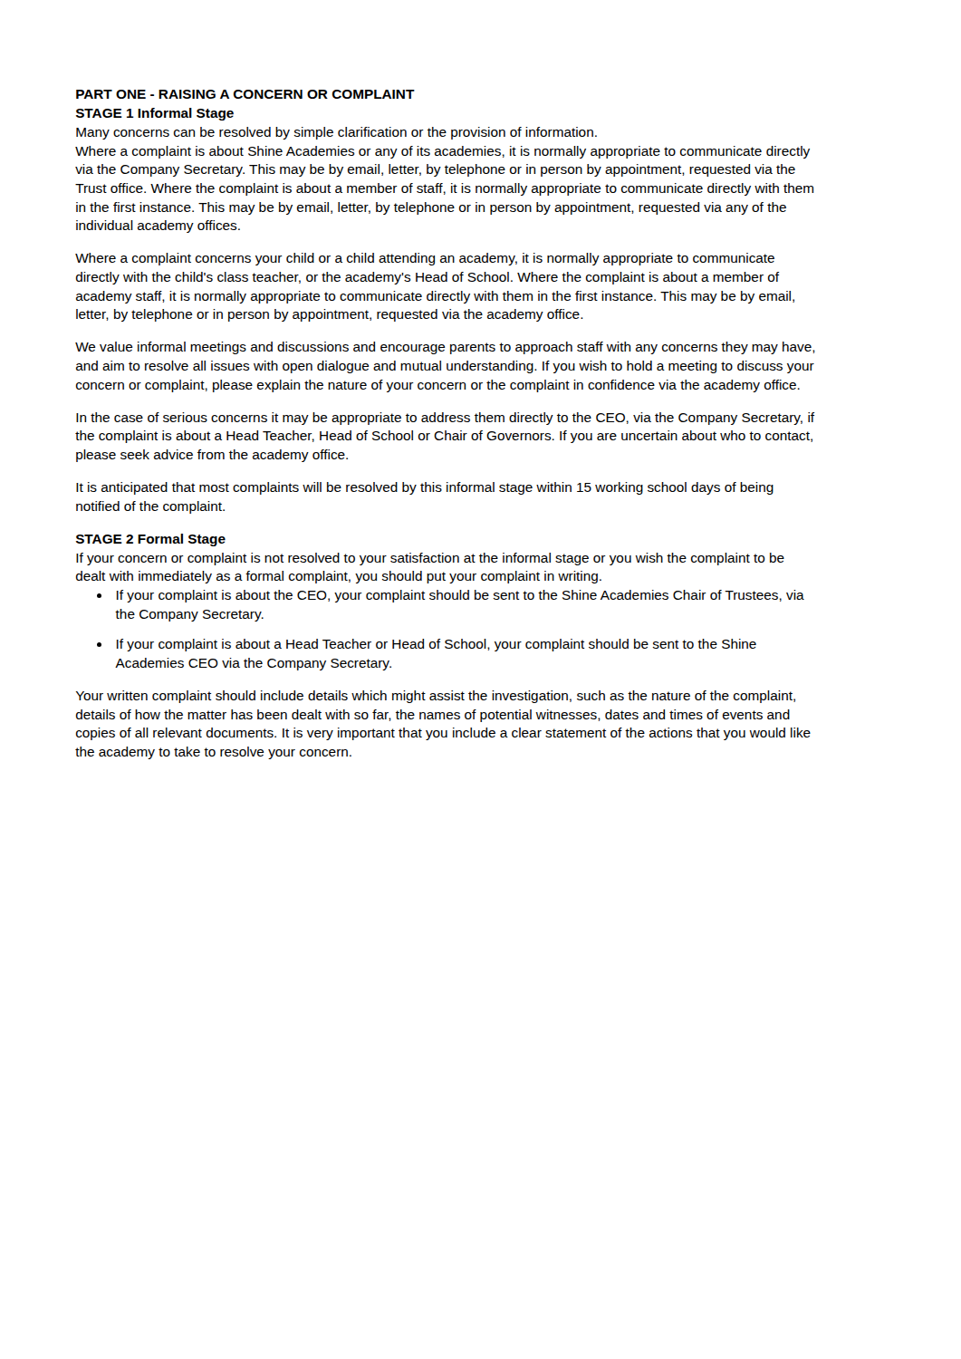PART ONE - RAISING A CONCERN OR COMPLAINT
STAGE 1 Informal Stage
Many concerns can be resolved by simple clarification or the provision of information.
Where a complaint is about Shine Academies or any of its academies, it is normally appropriate to communicate directly via the Company Secretary. This may be by email, letter, by telephone or in person by appointment, requested via the Trust office. Where the complaint is about a member of staff, it is normally appropriate to communicate directly with them in the first instance. This may be by email, letter, by telephone or in person by appointment, requested via any of the individual academy offices.
Where a complaint concerns your child or a child attending an academy, it is normally appropriate to communicate directly with the child's class teacher, or the academy's Head of School. Where the complaint is about a member of academy staff, it is normally appropriate to communicate directly with them in the first instance. This may be by email, letter, by telephone or in person by appointment, requested via the academy office.
We value informal meetings and discussions and encourage parents to approach staff with any concerns they may have, and aim to resolve all issues with open dialogue and mutual understanding. If you wish to hold a meeting to discuss your concern or complaint, please explain the nature of your concern or the complaint in confidence via the academy office.
In the case of serious concerns it may be appropriate to address them directly to the CEO, via the Company Secretary, if the complaint is about a Head Teacher, Head of School or Chair of Governors. If you are uncertain about who to contact, please seek advice from the academy office.
It is anticipated that most complaints will be resolved by this informal stage within 15 working school days of being notified of the complaint.
STAGE 2 Formal Stage
If your concern or complaint is not resolved to your satisfaction at the informal stage or you wish the complaint to be dealt with immediately as a formal complaint, you should put your complaint in writing.
If your complaint is about the CEO, your complaint should be sent to the Shine Academies Chair of Trustees, via the Company Secretary.
If your complaint is about a Head Teacher or Head of School, your complaint should be sent to the Shine Academies CEO via the Company Secretary.
Your written complaint should include details which might assist the investigation, such as the nature of the complaint, details of how the matter has been dealt with so far, the names of potential witnesses, dates and times of events and copies of all relevant documents. It is very important that you include a clear statement of the actions that you would like the academy to take to resolve your concern.